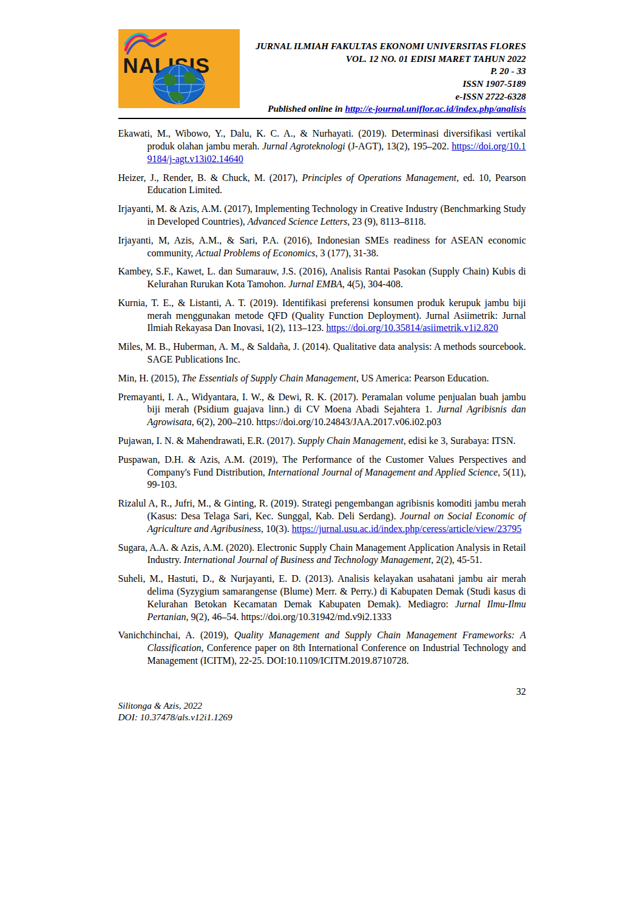NALISIS
JURNAL ILMIAH FAKULTAS EKONOMI UNIVERSITAS FLORES VOL. 12 NO. 01 EDISI MARET TAHUN 2022 P. 20 - 33 ISSN 1907-5189 e-ISSN 2722-6328 Published online in http://e-journal.uniflor.ac.id/index.php/analisis
Ekawati, M., Wibowo, Y., Dalu, K. C. A., & Nurhayati. (2019). Determinasi diversifikasi vertikal produk olahan jambu merah. Jurnal Agroteknologi (J-AGT), 13(2), 195–202. https://doi.org/10.19184/j-agt.v13i02.14640
Heizer, J., Render, B. & Chuck, M. (2017), Principles of Operations Management, ed. 10, Pearson Education Limited.
Irjayanti, M. & Azis, A.M. (2017), Implementing Technology in Creative Industry (Benchmarking Study in Developed Countries), Advanced Science Letters, 23 (9), 8113–8118.
Irjayanti, M, Azis, A.M., & Sari, P.A. (2016), Indonesian SMEs readiness for ASEAN economic community, Actual Problems of Economics, 3 (177), 31-38.
Kambey, S.F., Kawet, L. dan Sumarauw, J.S. (2016), Analisis Rantai Pasokan (Supply Chain) Kubis di Kelurahan Rurukan Kota Tamohon. Jurnal EMBA, 4(5), 304-408.
Kurnia, T. E., & Listanti, A. T. (2019). Identifikasi preferensi konsumen produk kerupuk jambu biji merah menggunakan metode QFD (Quality Function Deployment). Jurnal Asiimetrik: Jurnal Ilmiah Rekayasa Dan Inovasi, 1(2), 113–123. https://doi.org/10.35814/asiimetrik.v1i2.820
Miles, M. B., Huberman, A. M., & Saldaña, J. (2014). Qualitative data analysis: A methods sourcebook. SAGE Publications Inc.
Min, H. (2015), The Essentials of Supply Chain Management, US America: Pearson Education.
Premayanti, I. A., Widyantara, I. W., & Dewi, R. K. (2017). Peramalan volume penjualan buah jambu biji merah (Psidium guajava linn.) di CV Moena Abadi Sejahtera 1. Jurnal Agribisnis dan Agrowisata, 6(2), 200–210. https://doi.org/10.24843/JAA.2017.v06.i02.p03
Pujawan, I. N. & Mahendrawati, E.R. (2017). Supply Chain Management, edisi ke 3, Surabaya: ITSN.
Puspawan, D.H. & Azis, A.M. (2019), The Performance of the Customer Values Perspectives and Company's Fund Distribution, International Journal of Management and Applied Science, 5(11), 99-103.
Rizalul A, R., Jufri, M., & Ginting, R. (2019). Strategi pengembangan agribisnis komoditi jambu merah (Kasus: Desa Telaga Sari, Kec. Sunggal, Kab. Deli Serdang). Journal on Social Economic of Agriculture and Agribusiness, 10(3). https://jurnal.usu.ac.id/index.php/ceress/article/view/23795
Sugara, A.A. & Azis, A.M. (2020). Electronic Supply Chain Management Application Analysis in Retail Industry. International Journal of Business and Technology Management, 2(2), 45-51.
Suheli, M., Hastuti, D., & Nurjayanti, E. D. (2013). Analisis kelayakan usahatani jambu air merah delima (Syzygium samarangense (Blume) Merr. & Perry.) di Kabupaten Demak (Studi kasus di Kelurahan Betokan Kecamatan Demak Kabupaten Demak). Mediagro: Jurnal Ilmu-Ilmu Pertanian, 9(2), 46–54. https://doi.org/10.31942/md.v9i2.1333
Vanichchinchai, A. (2019), Quality Management and Supply Chain Management Frameworks: A Classification, Conference paper on 8th International Conference on Industrial Technology and Management (ICITM), 22-25. DOI:10.1109/ICITM.2019.8710728.
32
Silitonga & Azis, 2022
DOI: 10.37478/als.v12i1.1269